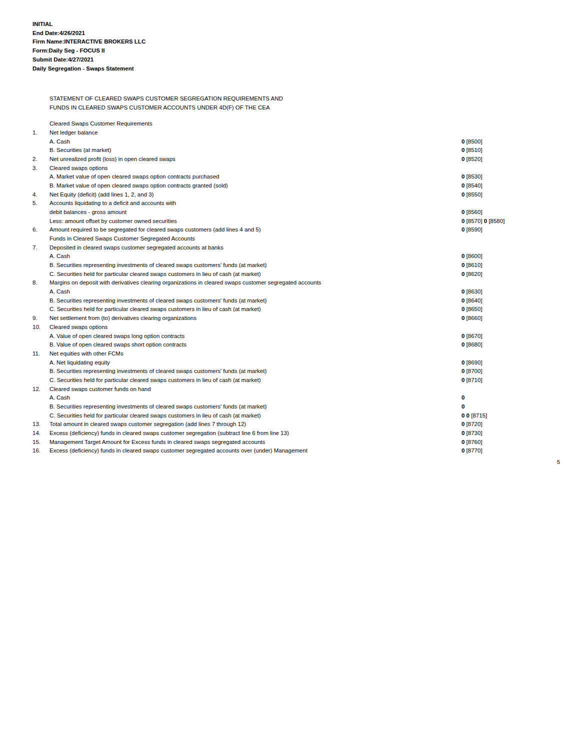INITIAL
End Date:4/26/2021
Firm Name:INTERACTIVE BROKERS LLC
Form:Daily Seg - FOCUS II
Submit Date:4/27/2021
Daily Segregation - Swaps Statement
| | STATEMENT OF CLEARED SWAPS CUSTOMER SEGREGATION REQUIREMENTS AND | |
| | FUNDS IN CLEARED SWAPS CUSTOMER ACCOUNTS UNDER 4D(F) OF THE CEA | |
| | Cleared Swaps Customer Requirements | |
| 1. | Net ledger balance | |
| | A. Cash | 0 [8500] |
| | B. Securities (at market) | 0 [8510] |
| 2. | Net unrealized profit (loss) in open cleared swaps | 0 [8520] |
| 3. | Cleared swaps options | |
| | A. Market value of open cleared swaps option contracts purchased | 0 [8530] |
| | B. Market value of open cleared swaps option contracts granted (sold) | 0 [8540] |
| 4. | Net Equity (deficit) (add lines 1, 2, and 3) | 0 [8550] |
| 5. | Accounts liquidating to a deficit and accounts with | |
| | debit balances - gross amount | 0 [8560] |
| | Less: amount offset by customer owned securities | 0 [8570] 0 [8580] |
| 6. | Amount required to be segregated for cleared swaps customers (add lines 4 and 5) | 0 [8590] |
| | Funds in Cleared Swaps Customer Segregated Accounts | |
| 7. | Deposited in cleared swaps customer segregated accounts at banks | |
| | A. Cash | 0 [8600] |
| | B. Securities representing investments of cleared swaps customers' funds (at market) | 0 [8610] |
| | C. Securities held for particular cleared swaps customers in lieu of cash (at market) | 0 [8620] |
| 8. | Margins on deposit with derivatives clearing organizations in cleared swaps customer segregated accounts | |
| | A. Cash | 0 [8630] |
| | B. Securities representing investments of cleared swaps customers' funds (at market) | 0 [8640] |
| | C. Securities held for particular cleared swaps customers in lieu of cash (at market) | 0 [8650] |
| 9. | Net settlement from (to) derivatives clearing organizations | 0 [8660] |
| 10. | Cleared swaps options | |
| | A. Value of open cleared swaps long option contracts | 0 [8670] |
| | B. Value of open cleared swaps short option contracts | 0 [8680] |
| 11. | Net equities with other FCMs | |
| | A. Net liquidating equity | 0 [8690] |
| | B. Securities representing investments of cleared swaps customers' funds (at market) | 0 [8700] |
| | C. Securities held for particular cleared swaps customers in lieu of cash (at market) | 0 [8710] |
| 12. | Cleared swaps customer funds on hand | |
| | A. Cash | 0 |
| | B. Securities representing investments of cleared swaps customers' funds (at market) | 0 |
| | C. Securities held for particular cleared swaps customers in lieu of cash (at market) | 0 0 [8715] |
| 13. | Total amount in cleared swaps customer segregation (add lines 7 through 12) | 0 [8720] |
| 14. | Excess (deficiency) funds in cleared swaps customer segregation (subtract line 6 from line 13) | 0 [8730] |
| 15. | Management Target Amount for Excess funds in cleared swaps segregated accounts | 0 [8760] |
| 16. | Excess (deficiency) funds in cleared swaps customer segregated accounts over (under) Management | 0 [8770] |
5